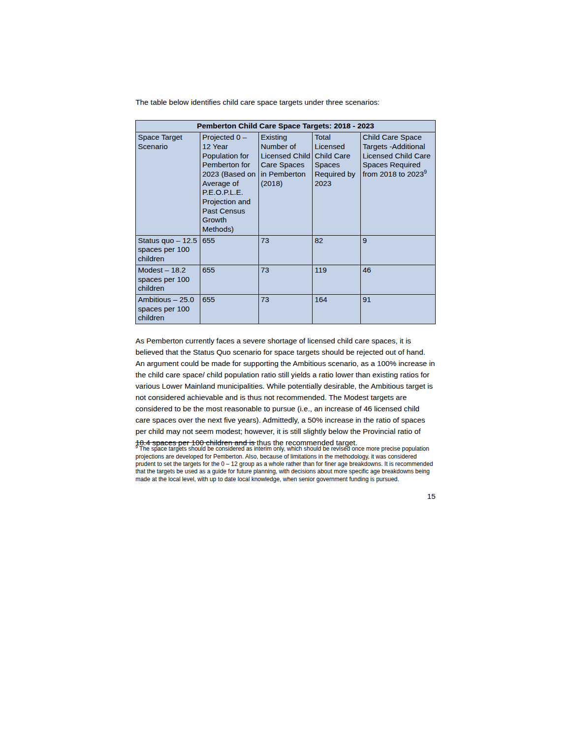The table below identifies child care space targets under three scenarios:
Pemberton Child Care Space Targets: 2018 - 2023
| Space Target Scenario | Projected 0 – 12 Year Population for Pemberton for 2023 (Based on Average of P.E.O.P.L.E. Projection and Past Census Growth Methods) | Existing Number of Licensed Child Care Spaces in Pemberton (2018) | Total Licensed Child Care Spaces Required by 2023 | Child Care Space Targets -Additional Licensed Child Care Spaces Required from 2018 to 2023 9 |
| --- | --- | --- | --- | --- |
| Status quo – 12.5 spaces per 100 children | 655 | 73 | 82 | 9 |
| Modest – 18.2 spaces per 100 children | 655 | 73 | 119 | 46 |
| Ambitious – 25.0 spaces per 100 children | 655 | 73 | 164 | 91 |
As Pemberton currently faces a severe shortage of licensed child care spaces, it is believed that the Status Quo scenario for space targets should be rejected out of hand. An argument could be made for supporting the Ambitious scenario, as a 100% increase in the child care space/ child population ratio still yields a ratio lower than existing ratios for various Lower Mainland municipalities. While potentially desirable, the Ambitious target is not considered achievable and is thus not recommended. The Modest targets are considered to be the most reasonable to pursue (i.e., an increase of 46 licensed child care spaces over the next five years). Admittedly, a 50% increase in the ratio of spaces per child may not seem modest; however, it is still slightly below the Provincial ratio of 18.4 spaces per 100 children and is thus the recommended target.
9 The space targets should be considered as interim only, which should be revised once more precise population projections are developed for Pemberton. Also, because of limitations in the methodology, it was considered prudent to set the targets for the 0 – 12 group as a whole rather than for finer age breakdowns. It is recommended that the targets be used as a guide for future planning, with decisions about more specific age breakdowns being made at the local level, with up to date local knowledge, when senior government funding is pursued.
15